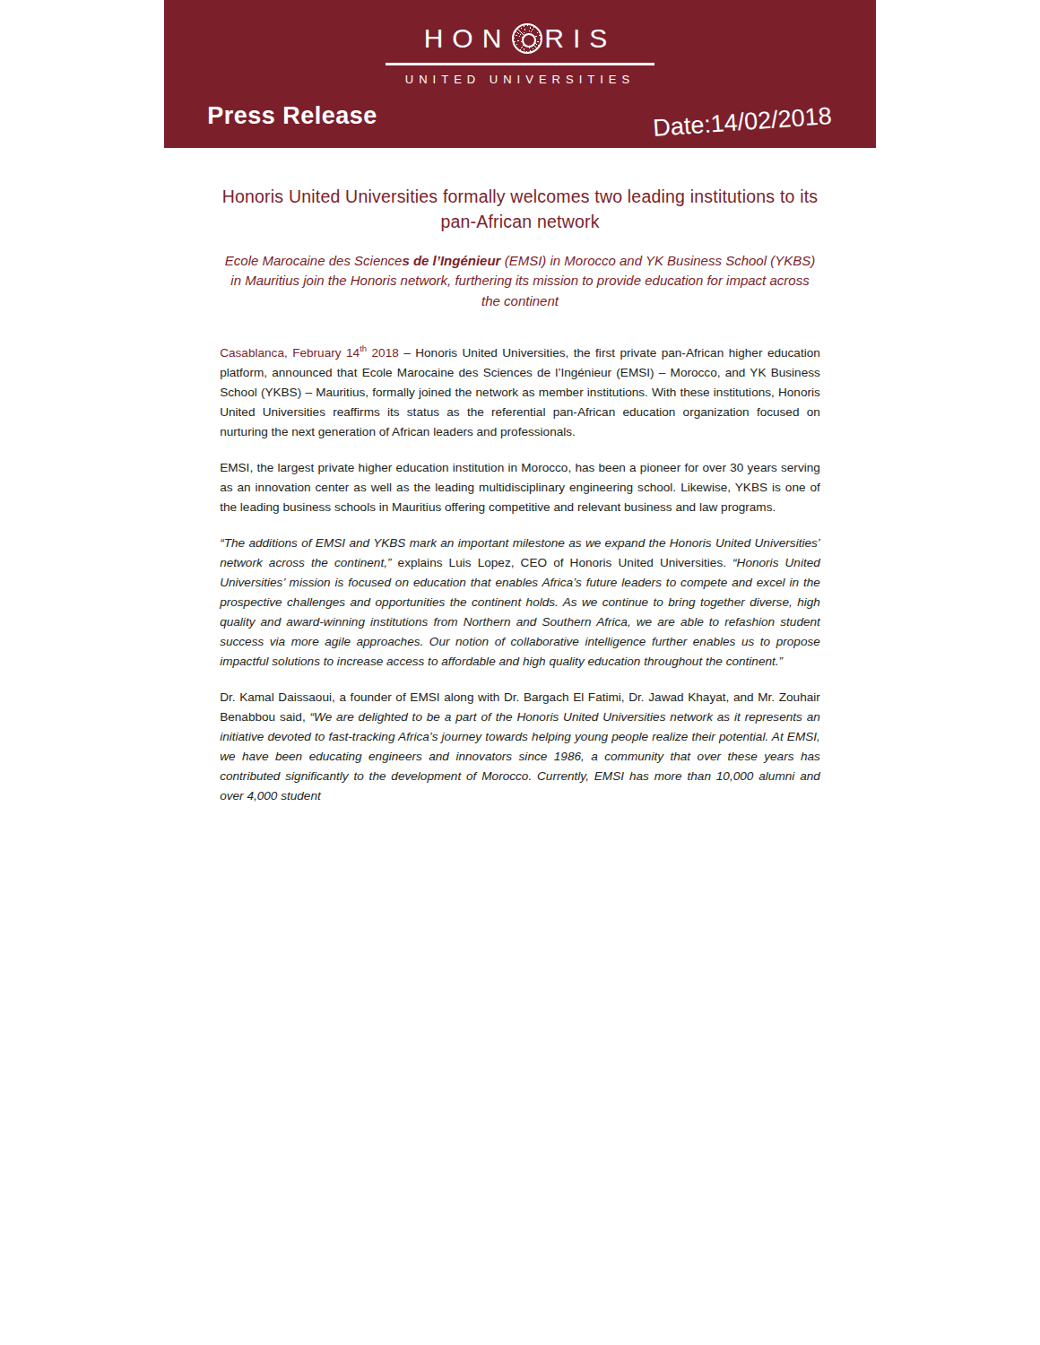HON RIS
UNITED UNIVERSITIES
Press Release
Date:14/02/2018
Honoris United Universities formally welcomes two leading institutions to its pan-African network
Ecole Marocaine des Sciences de l’Ingénieur (EMSI) in Morocco and YK Business School (YKBS) in Mauritius join the Honoris network, furthering its mission to provide education for impact across the continent
Casablanca, February 14th 2018 – Honoris United Universities, the first private pan-African higher education platform, announced that Ecole Marocaine des Sciences de l’Ingénieur (EMSI) – Morocco, and YK Business School (YKBS) – Mauritius, formally joined the network as member institutions. With these institutions, Honoris United Universities reaffirms its status as the referential pan-African education organization focused on nurturing the next generation of African leaders and professionals.
EMSI, the largest private higher education institution in Morocco, has been a pioneer for over 30 years serving as an innovation center as well as the leading multidisciplinary engineering school. Likewise, YKBS is one of the leading business schools in Mauritius offering competitive and relevant business and law programs.
“The additions of EMSI and YKBS mark an important milestone as we expand the Honoris United Universities’ network across the continent,” explains Luis Lopez, CEO of Honoris United Universities. “Honoris United Universities’ mission is focused on education that enables Africa’s future leaders to compete and excel in the prospective challenges and opportunities the continent holds. As we continue to bring together diverse, high quality and award-winning institutions from Northern and Southern Africa, we are able to refashion student success via more agile approaches. Our notion of collaborative intelligence further enables us to propose impactful solutions to increase access to affordable and high quality education throughout the continent.”
Dr. Kamal Daissaoui, a founder of EMSI along with Dr. Bargach El Fatimi, Dr. Jawad Khayat, and Mr. Zouhair Benabbou said, “We are delighted to be a part of the Honoris United Universities network as it represents an initiative devoted to fast-tracking Africa’s journey towards helping young people realize their potential. At EMSI, we have been educating engineers and innovators since 1986, a community that over these years has contributed significantly to the development of Morocco. Currently, EMSI has more than 10,000 alumni and over 4,000 student